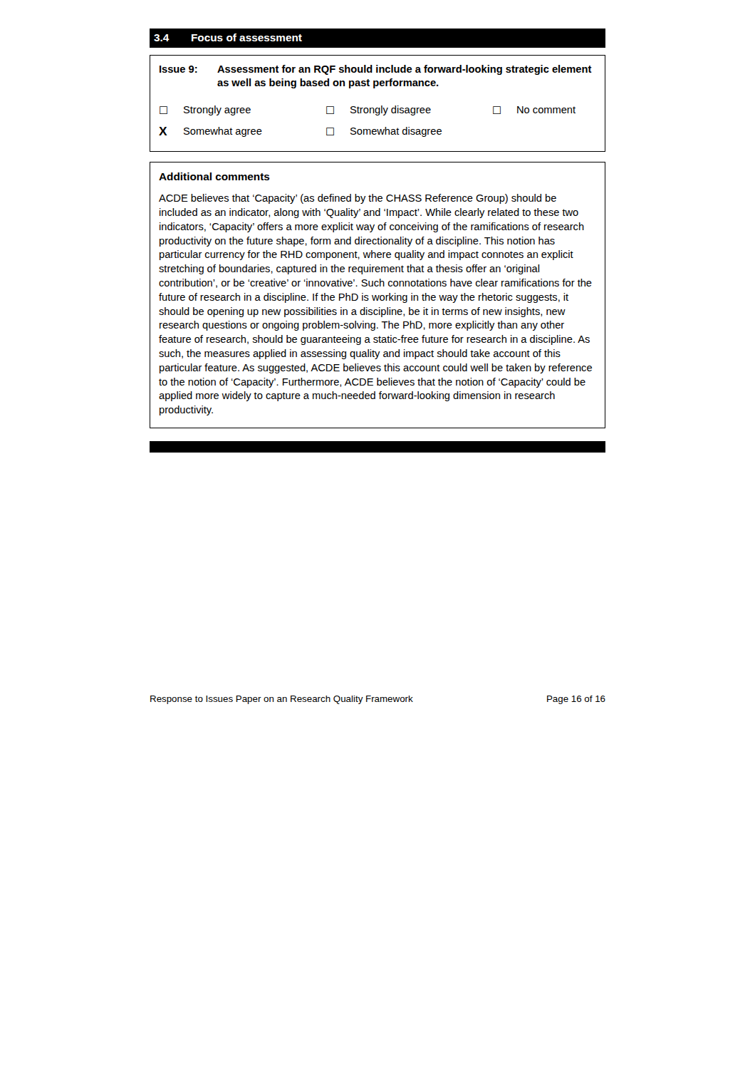3.4 Focus of assessment
Issue 9: Assessment for an RQF should include a forward-looking strategic element as well as being based on past performance.
| ☐ | Strongly agree | ☐ | Strongly disagree | ☐ | No comment |
| X | Somewhat agree | ☐ | Somewhat disagree | | |
Additional comments
ACDE believes that ‘Capacity’ (as defined by the CHASS Reference Group) should be included as an indicator, along with ‘Quality’ and ‘Impact’. While clearly related to these two indicators, ‘Capacity’ offers a more explicit way of conceiving of the ramifications of research productivity on the future shape, form and directionality of a discipline. This notion has particular currency for the RHD component, where quality and impact connotes an explicit stretching of boundaries, captured in the requirement that a thesis offer an ‘original contribution’, or be ‘creative’ or ‘innovative’. Such connotations have clear ramifications for the future of research in a discipline. If the PhD is working in the way the rhetoric suggests, it should be opening up new possibilities in a discipline, be it in terms of new insights, new research questions or ongoing problem-solving. The PhD, more explicitly than any other feature of research, should be guaranteeing a static-free future for research in a discipline. As such, the measures applied in assessing quality and impact should take account of this particular feature. As suggested, ACDE believes this account could well be taken by reference to the notion of ‘Capacity’. Furthermore, ACDE believes that the notion of ‘Capacity’ could be applied more widely to capture a much-needed forward-looking dimension in research productivity.
Response to Issues Paper on an Research Quality Framework Page 16 of 16